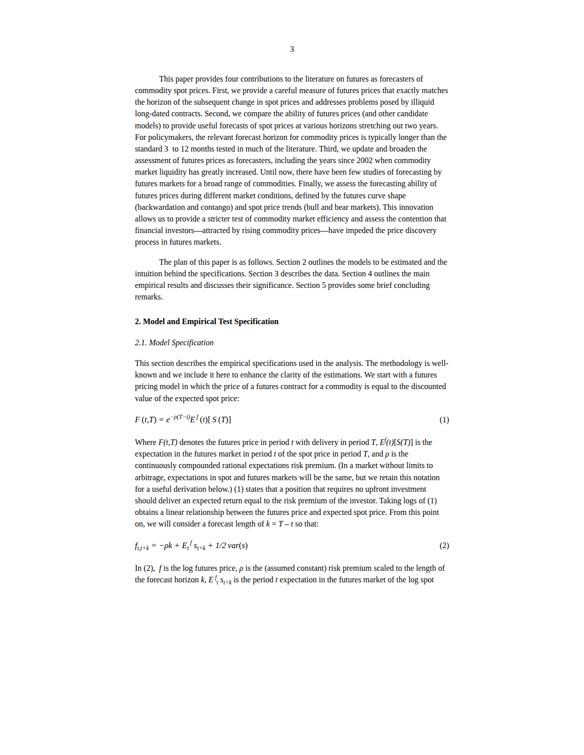3
This paper provides four contributions to the literature on futures as forecasters of commodity spot prices. First, we provide a careful measure of futures prices that exactly matches the horizon of the subsequent change in spot prices and addresses problems posed by illiquid long-dated contracts. Second, we compare the ability of futures prices (and other candidate models) to provide useful forecasts of spot prices at various horizons stretching out two years. For policymakers, the relevant forecast horizon for commodity prices is typically longer than the standard 3 to 12 months tested in much of the literature. Third, we update and broaden the assessment of futures prices as forecasters, including the years since 2002 when commodity market liquidity has greatly increased. Until now, there have been few studies of forecasting by futures markets for a broad range of commodities. Finally, we assess the forecasting ability of futures prices during different market conditions, defined by the futures curve shape (backwardation and contango) and spot price trends (bull and bear markets). This innovation allows us to provide a stricter test of commodity market efficiency and assess the contention that financial investors—attracted by rising commodity prices—have impeded the price discovery process in futures markets.
The plan of this paper is as follows. Section 2 outlines the models to be estimated and the intuition behind the specifications. Section 3 describes the data. Section 4 outlines the main empirical results and discusses their significance. Section 5 provides some brief concluding remarks.
2. Model and Empirical Test Specification
2.1. Model Specification
This section describes the empirical specifications used in the analysis. The methodology is well-known and we include it here to enhance the clarity of the estimations. We start with a futures pricing model in which the price of a futures contract for a commodity is equal to the discounted value of the expected spot price:
F (t,T) = e−ρ(T−t)E f (t)[ S (T)] (1)
Where F(t,T) denotes the futures price in period t with delivery in period T, Ef(t)[S(T)] is the expectation in the futures market in period t of the spot price in period T, and ρ is the continuously compounded rational expectations risk premium. (In a market without limits to arbitrage, expectations in spot and futures markets will be the same, but we retain this notation for a useful derivation below.) (1) states that a position that requires no upfront investment should deliver an expected return equal to the risk premium of the investor. Taking logs of (1) obtains a linear relationship between the futures price and expected spot price. From this point on, we will consider a forecast length of k = T – t so that:
ft,t+k = −ρk + Et f st+k + 1/2 var(s) (2)
In (2), f is the log futures price, ρ is the (assumed constant) risk premium scaled to the length of the forecast horizon k, E ft st+k is the period t expectation in the futures market of the log spot